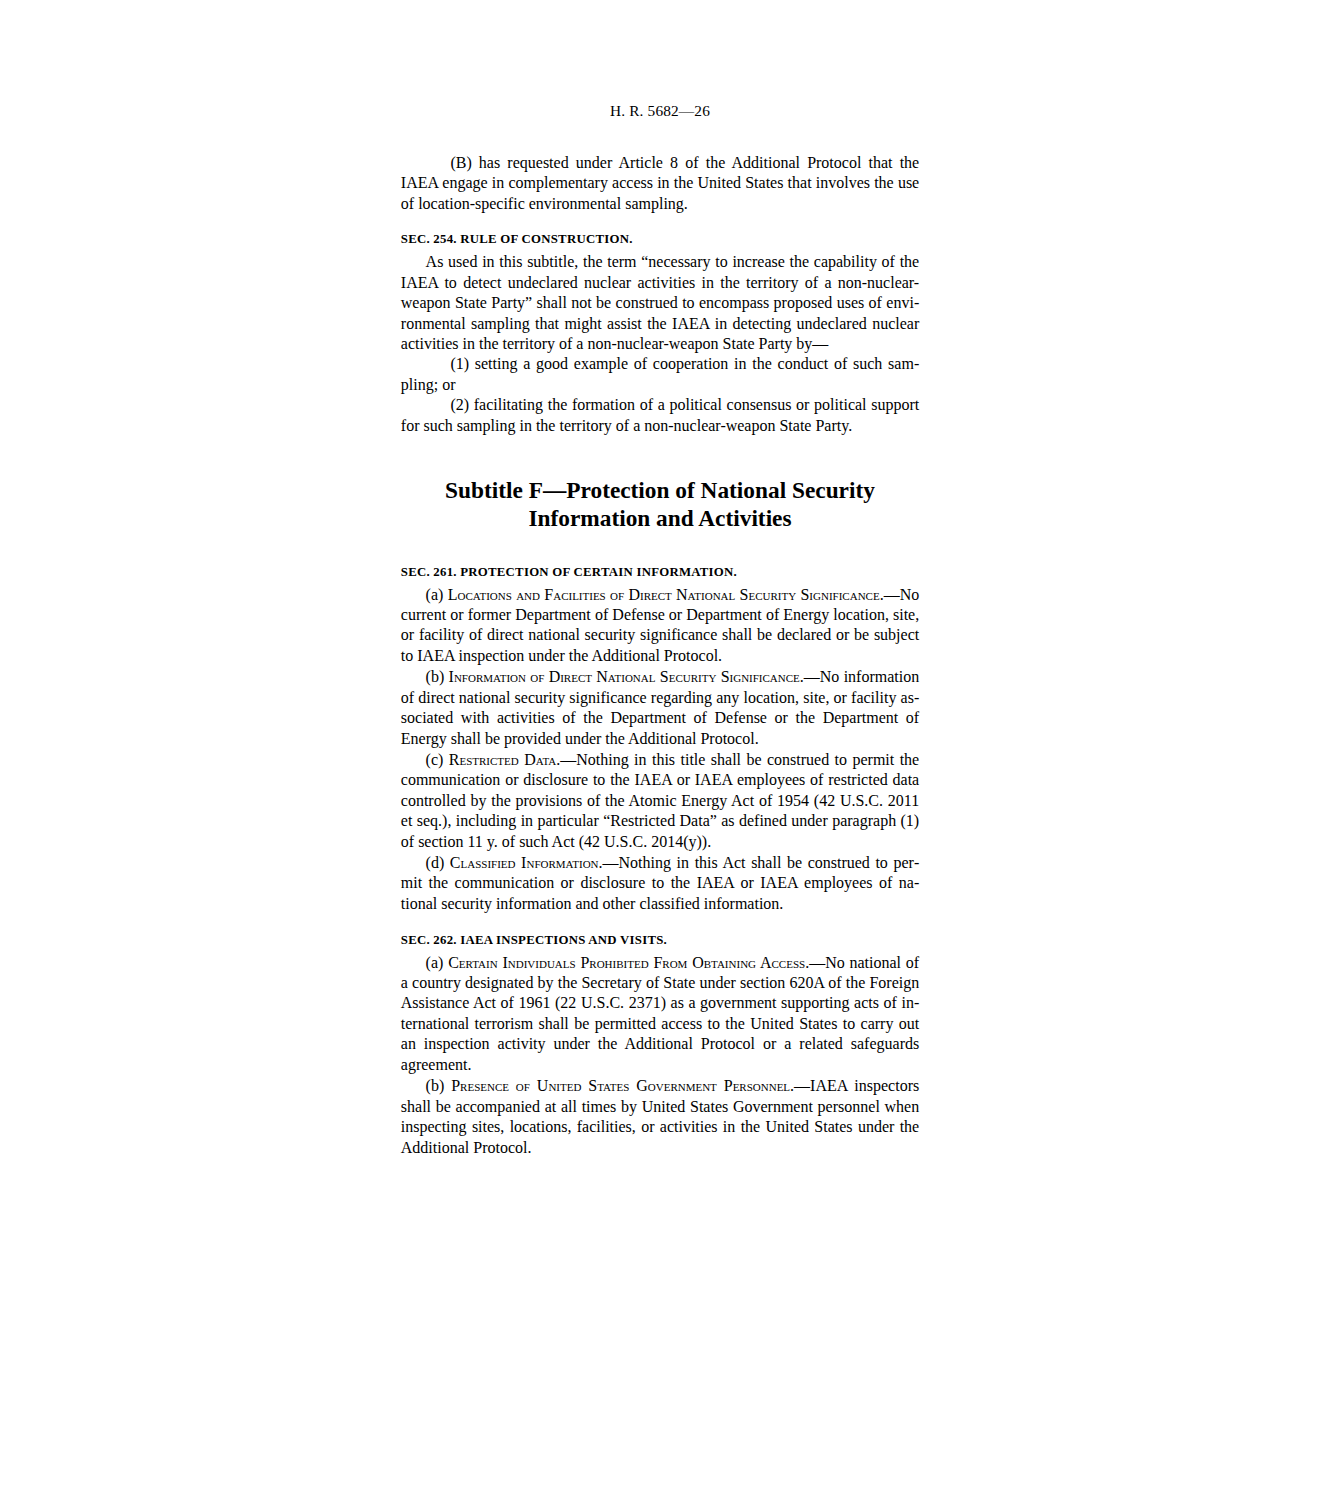H. R. 5682—26
(B) has requested under Article 8 of the Additional Protocol that the IAEA engage in complementary access in the United States that involves the use of location-specific environmental sampling.
SEC. 254. RULE OF CONSTRUCTION.
As used in this subtitle, the term “necessary to increase the capability of the IAEA to detect undeclared nuclear activities in the territory of a non-nuclear-weapon State Party” shall not be construed to encompass proposed uses of environmental sampling that might assist the IAEA in detecting undeclared nuclear activities in the territory of a non-nuclear-weapon State Party by—
(1) setting a good example of cooperation in the conduct of such sampling; or
(2) facilitating the formation of a political consensus or political support for such sampling in the territory of a non-nuclear-weapon State Party.
Subtitle F—Protection of National Security
Information and Activities
SEC. 261. PROTECTION OF CERTAIN INFORMATION.
(a) Locations and Facilities of Direct National Security Significance.—No current or former Department of Defense or Department of Energy location, site, or facility of direct national security significance shall be declared or be subject to IAEA inspection under the Additional Protocol.
(b) Information of Direct National Security Significance.—No information of direct national security significance regarding any location, site, or facility associated with activities of the Department of Defense or the Department of Energy shall be provided under the Additional Protocol.
(c) Restricted Data.—Nothing in this title shall be construed to permit the communication or disclosure to the IAEA or IAEA employees of restricted data controlled by the provisions of the Atomic Energy Act of 1954 (42 U.S.C. 2011 et seq.), including in particular “Restricted Data” as defined under paragraph (1) of section 11 y. of such Act (42 U.S.C. 2014(y)).
(d) Classified Information.—Nothing in this Act shall be construed to permit the communication or disclosure to the IAEA or IAEA employees of national security information and other classified information.
SEC. 262. IAEA INSPECTIONS AND VISITS.
(a) Certain Individuals Prohibited From Obtaining Access.—No national of a country designated by the Secretary of State under section 620A of the Foreign Assistance Act of 1961 (22 U.S.C. 2371) as a government supporting acts of international terrorism shall be permitted access to the United States to carry out an inspection activity under the Additional Protocol or a related safeguards agreement.
(b) Presence of United States Government Personnel.—IAEA inspectors shall be accompanied at all times by United States Government personnel when inspecting sites, locations, facilities, or activities in the United States under the Additional Protocol.